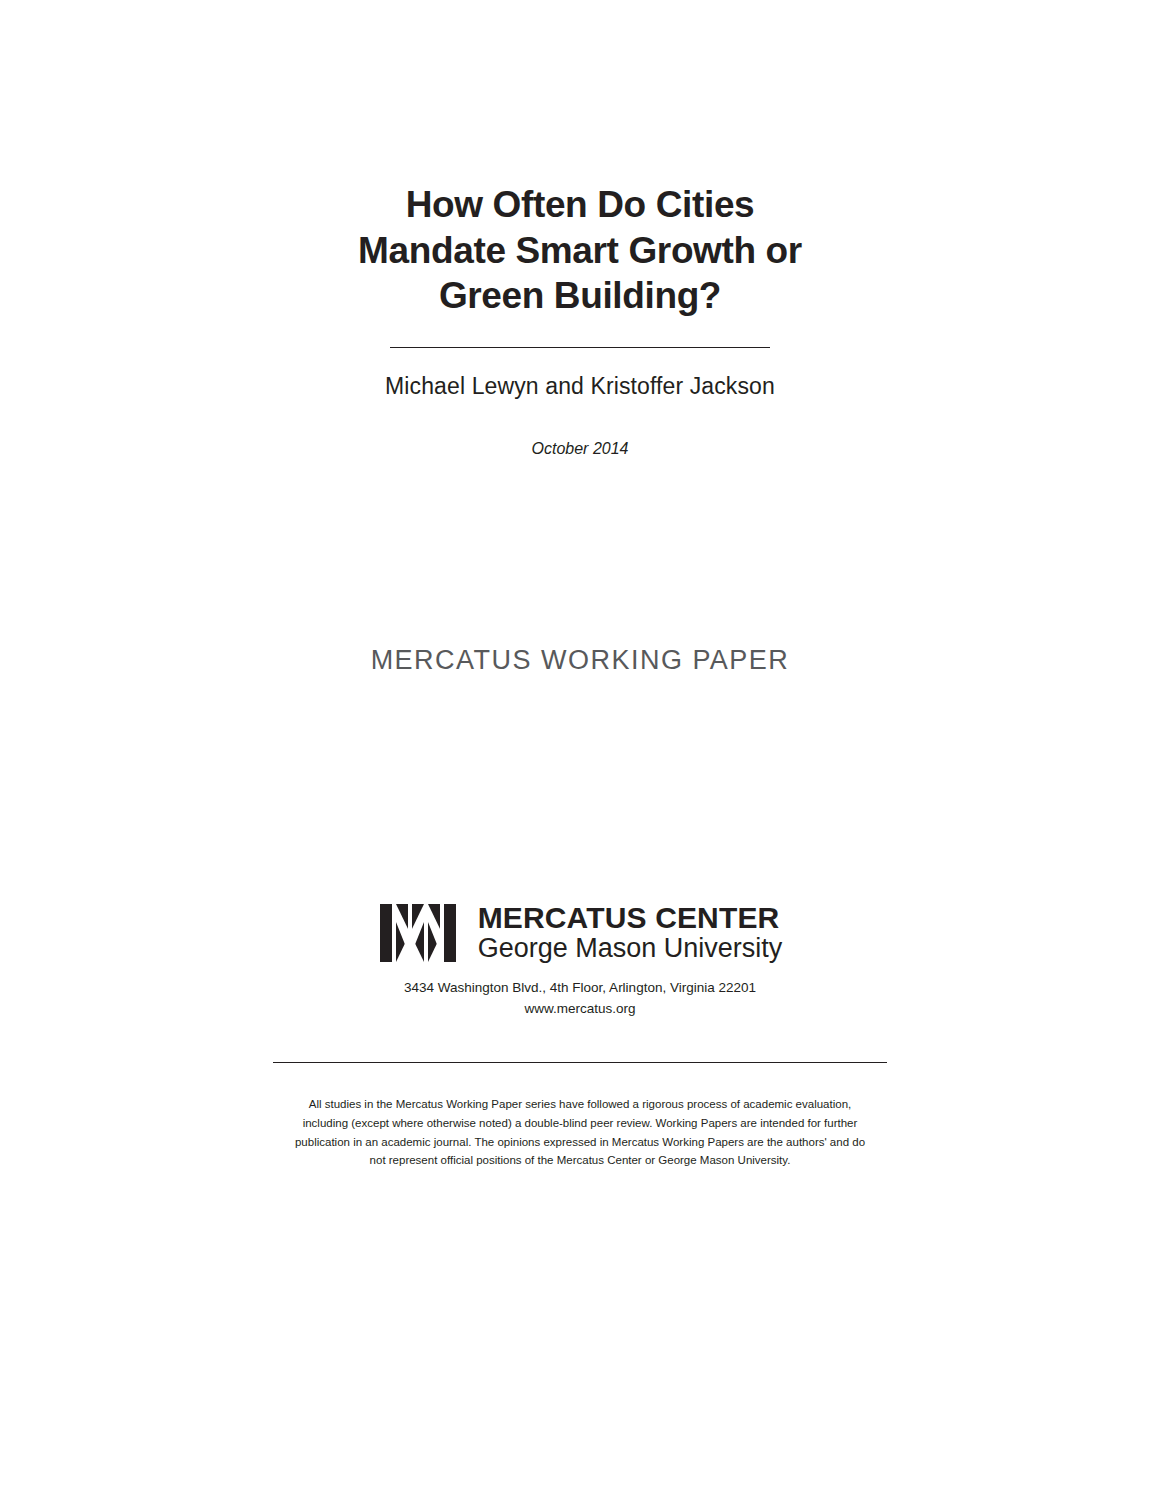How Often Do Cities
Mandate Smart Growth or
Green Building?
Michael Lewyn and Kristoffer Jackson
October 2014
MERCATUS WORKING PAPER
MERCATUS CENTER George Mason University
3434 Washington Blvd., 4th Floor, Arlington, Virginia 22201
www.mercatus.org
All studies in the Mercatus Working Paper series have followed a rigorous process of academic evaluation, including (except where otherwise noted) a double-blind peer review. Working Papers are intended for further publication in an academic journal. The opinions expressed in Mercatus Working Papers are the authors' and do not represent official positions of the Mercatus Center or George Mason University.